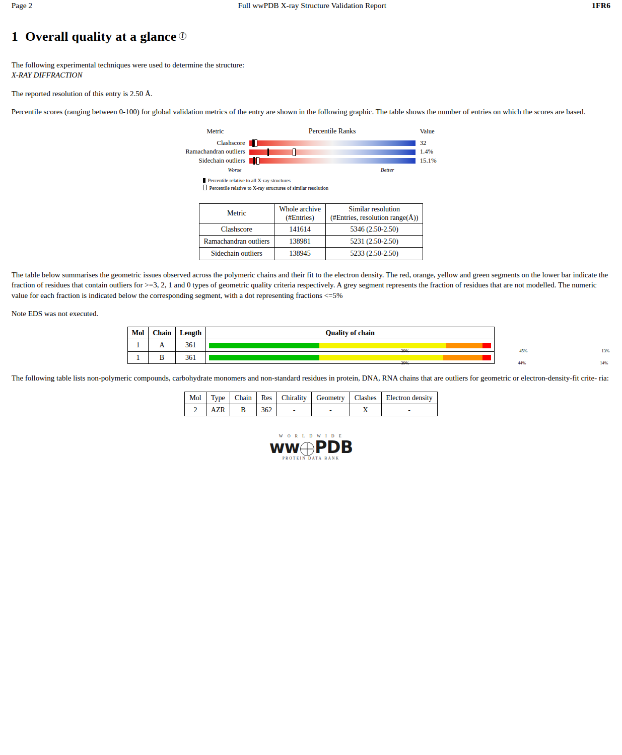Page 2
Full wwPDB X-ray Structure Validation Report
1FR6
1 Overall quality at a glancei
The following experimental techniques were used to determine the structure:
X-RAY DIFFRACTION
The reported resolution of this entry is 2.50 Å.
Percentile scores (ranging between 0-100) for global validation metrics of the entry are shown in the following graphic. The table shows the number of entries on which the scores are based.
| Metric | Percentile Ranks | Value |
| --- | --- | --- |
| Clashscore | | 32 |
| Ramachandran outliers | | 1.4% |
| Sidechain outliers | | 15.1% |
Worse Better
Percentile relative to all X-ray structures
Percentile relative to X-ray structures of similar resolution
| Metric | Whole archive (#Entries) | Similar resolution (#Entries, resolution range(Å)) |
| --- | --- | --- |
| Clashscore | 141614 | 5346 (2.50-2.50) |
| Ramachandran outliers | 138981 | 5231 (2.50-2.50) |
| Sidechain outliers | 138945 | 5233 (2.50-2.50) |
The table below summarises the geometric issues observed across the polymeric chains and their fit to the electron density. The red, orange, yellow and green segments on the lower bar indicate the fraction of residues that contain outliers for >=3, 2, 1 and 0 types of geometric quality criteria respectively. A grey segment represents the fraction of residues that are not modelled. The numeric value for each fraction is indicated below the corresponding segment, with a dot representing fractions <=5%
Note EDS was not executed.
| Mol | Chain | Length | Quality of chain |
| --- | --- | --- | --- |
| 1 | A | 361 | 39% 45% 13% • |
| 1 | B | 361 | 39% 44% 14% • |
The following table lists non-polymeric compounds, carbohydrate monomers and non-standard residues in protein, DNA, RNA chains that are outliers for geometric or electron-density-fit crite- ria:
| Mol | Type | Chain | Res | Chirality | Geometry | Clashes | Electron density |
| --- | --- | --- | --- | --- | --- | --- | --- |
| 2 | AZR | B | 362 | - | - | X | - |
W O R L D W I D E
ww PDB
PROTEIN DATA BANK